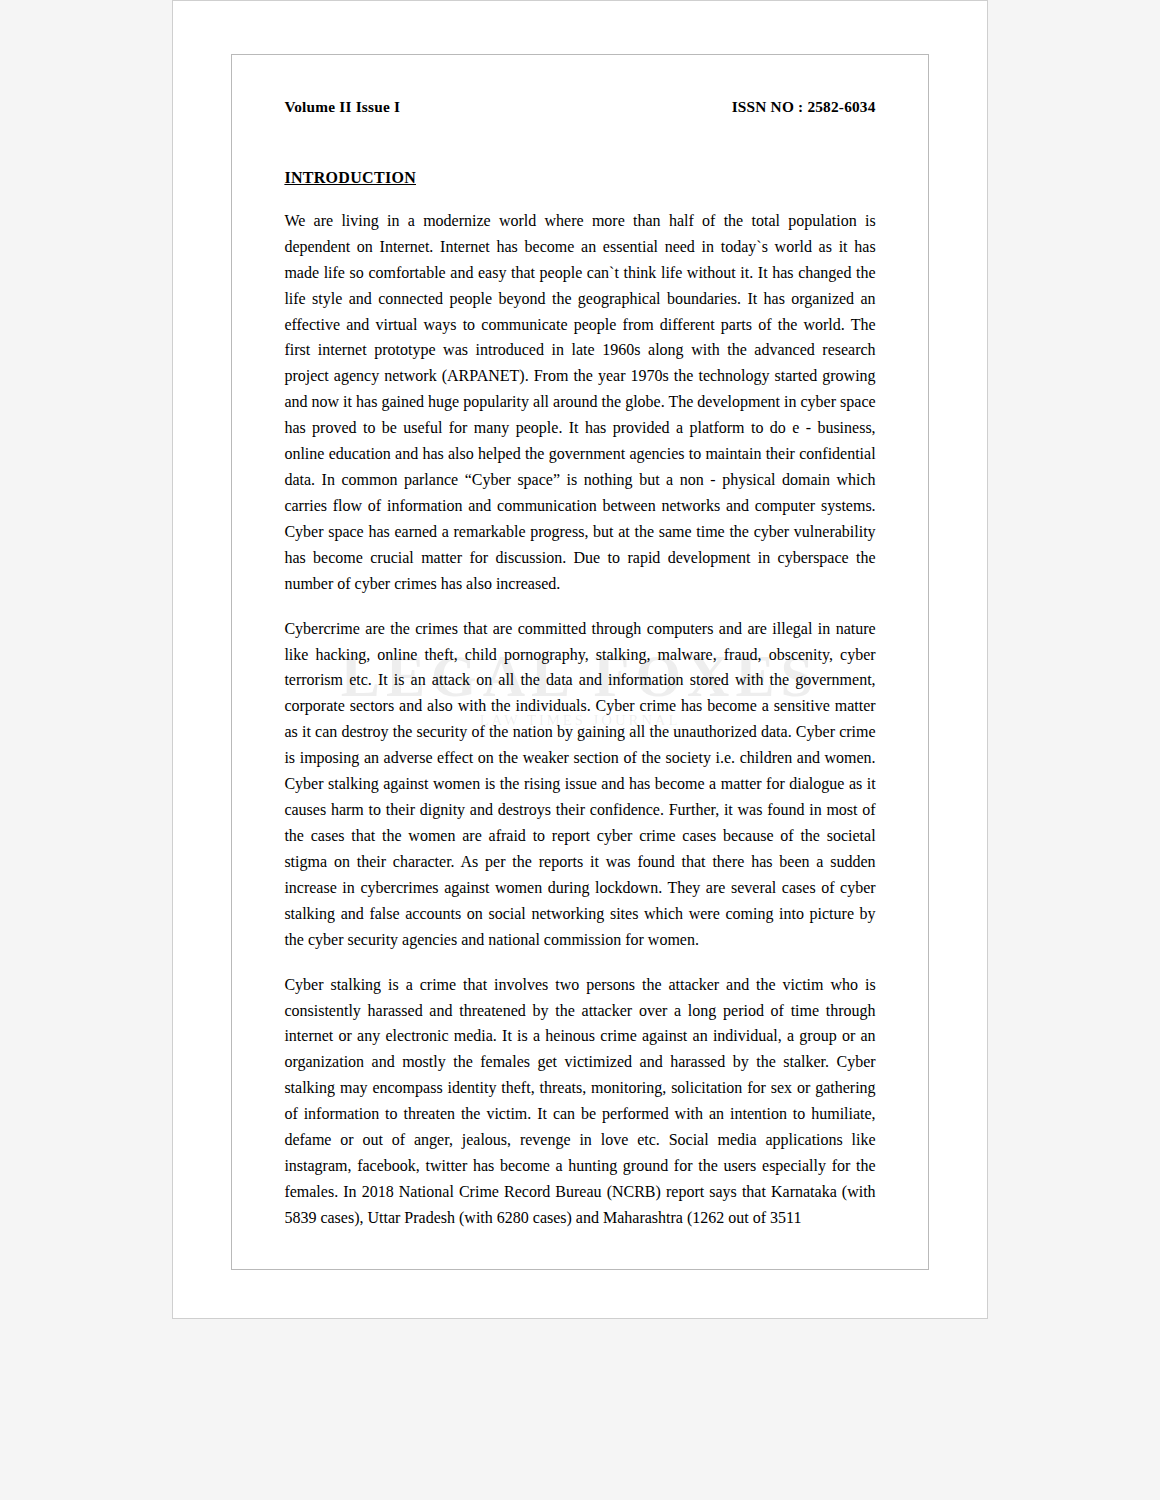Volume II Issue I ISSN NO : 2582-6034
LEGAL FOXESLAW TIMES JOURNAL
INTRODUCTION
We are living in a modernize world where more than half of the total population is dependent on Internet. Internet has become an essential need in today`s world as it has made life so comfortable and easy that people can`t think life without it. It has changed the life style and connected people beyond the geographical boundaries. It has organized an effective and virtual ways to communicate people from different parts of the world. The first internet prototype was introduced in late 1960s along with the advanced research project agency network (ARPANET). From the year 1970s the technology started growing and now it has gained huge popularity all around the globe. The development in cyber space has proved to be useful for many people. It has provided a platform to do e - business, online education and has also helped the government agencies to maintain their confidential data. In common parlance “Cyber space” is nothing but a non - physical domain which carries flow of information and communication between networks and computer systems. Cyber space has earned a remarkable progress, but at the same time the cyber vulnerability has become crucial matter for discussion. Due to rapid development in cyberspace the number of cyber crimes has also increased.
Cybercrime are the crimes that are committed through computers and are illegal in nature like hacking, online theft, child pornography, stalking, malware, fraud, obscenity, cyber terrorism etc. It is an attack on all the data and information stored with the government, corporate sectors and also with the individuals. Cyber crime has become a sensitive matter as it can destroy the security of the nation by gaining all the unauthorized data. Cyber crime is imposing an adverse effect on the weaker section of the society i.e. children and women. Cyber stalking against women is the rising issue and has become a matter for dialogue as it causes harm to their dignity and destroys their confidence. Further, it was found in most of the cases that the women are afraid to report cyber crime cases because of the societal stigma on their character. As per the reports it was found that there has been a sudden increase in cybercrimes against women during lockdown. They are several cases of cyber stalking and false accounts on social networking sites which were coming into picture by the cyber security agencies and national commission for women.
Cyber stalking is a crime that involves two persons the attacker and the victim who is consistently harassed and threatened by the attacker over a long period of time through internet or any electronic media. It is a heinous crime against an individual, a group or an organization and mostly the females get victimized and harassed by the stalker. Cyber stalking may encompass identity theft, threats, monitoring, solicitation for sex or gathering of information to threaten the victim. It can be performed with an intention to humiliate, defame or out of anger, jealous, revenge in love etc. Social media applications like instagram, facebook, twitter has become a hunting ground for the users especially for the females. In 2018 National Crime Record Bureau (NCRB) report says that Karnataka (with 5839 cases), Uttar Pradesh (with 6280 cases) and Maharashtra (1262 out of 3511